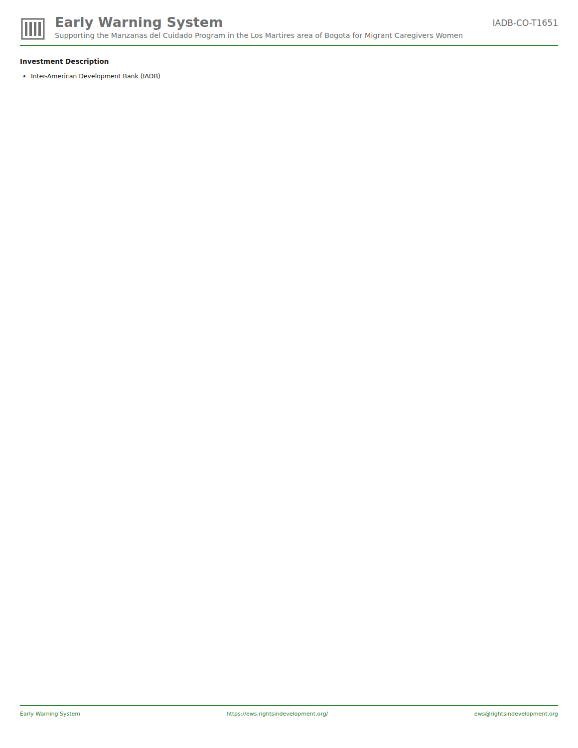Early Warning System
Supporting the Manzanas del Cuidado Program in the Los Martires area of Bogota for Migrant Caregivers Women
IADB-CO-T1651
Investment Description
Inter-American Development Bank (IADB)
Early Warning System
https://ews.rightsindevelopment.org/
ews@rightsindevelopment.org